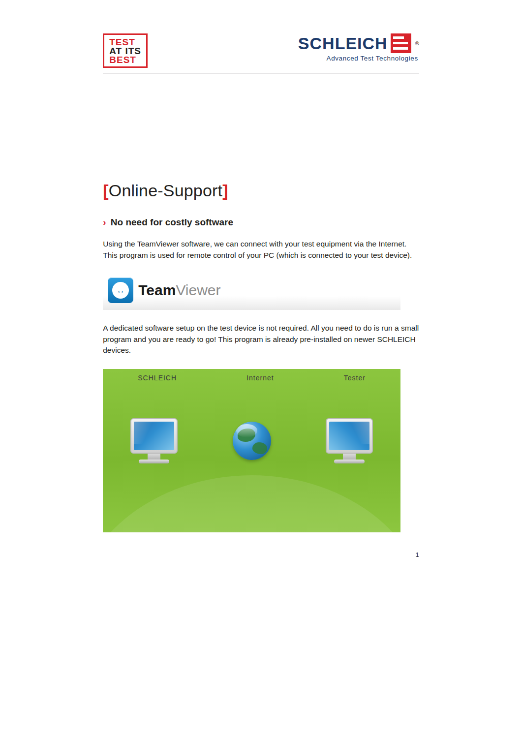TEST AT ITS BEST
SCHLEICH ®
Advanced Test Technologies
[Online-Support]
› No need for costly software
Using the TeamViewer software, we can connect with your test equipment via the Internet. This program is used for remote control of your PC (which is connected to your test device).
↔
Team Viewer
A dedicated software setup on the test device is not required. All you need to do is run a small program and you are ready to go! This program is already pre-installed on newer SCHLEICH devices.
SCHLEICH Internet Tester
1